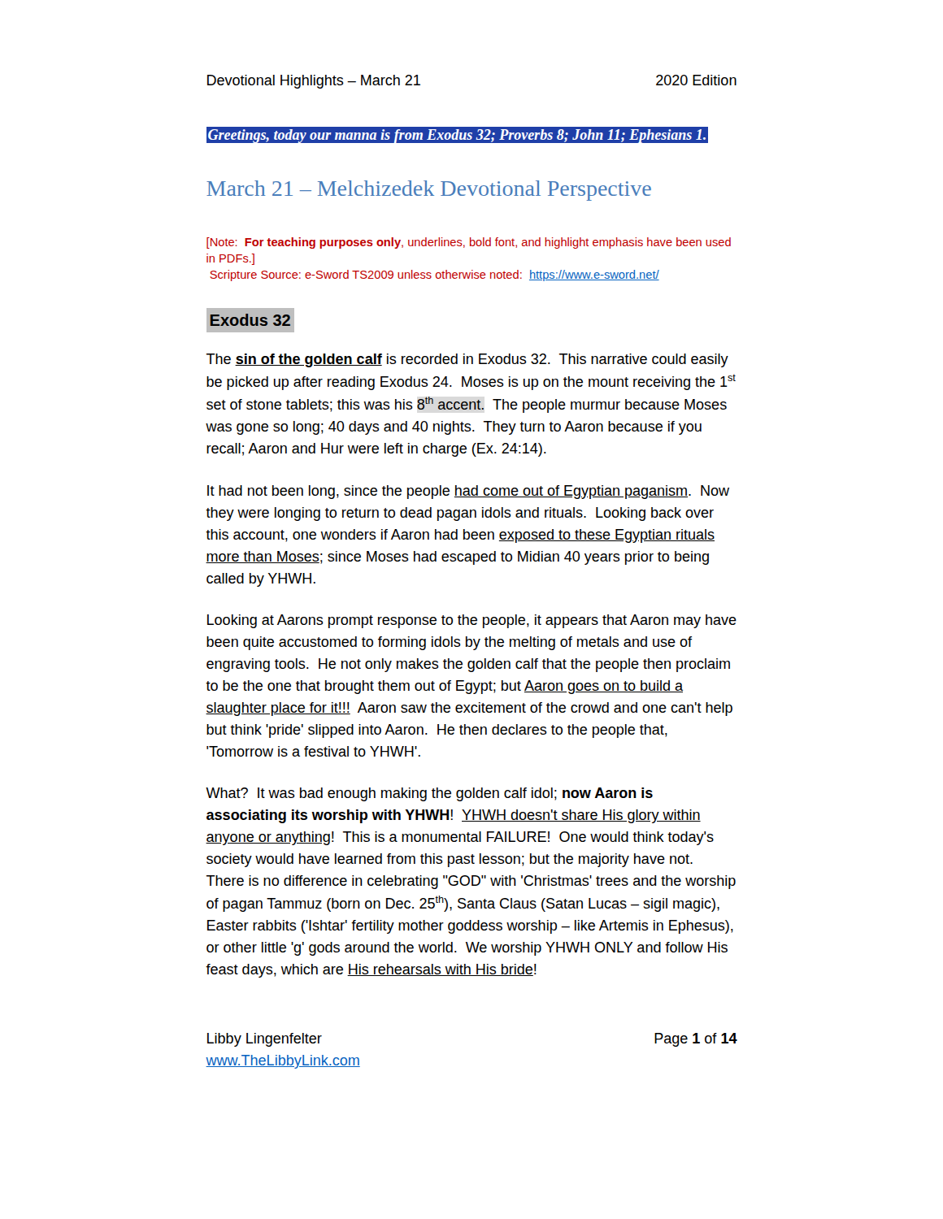Devotional Highlights – March 21 2020 Edition
Greetings, today our manna is from Exodus 32; Proverbs 8; John 11; Ephesians 1.
March 21 – Melchizedek Devotional Perspective
[Note: For teaching purposes only, underlines, bold font, and highlight emphasis have been used in PDFs.]
Scripture Source: e-Sword TS2009 unless otherwise noted: https://www.e-sword.net/
Exodus 32
The sin of the golden calf is recorded in Exodus 32. This narrative could easily be picked up after reading Exodus 24. Moses is up on the mount receiving the 1st set of stone tablets; this was his 8th accent. The people murmur because Moses was gone so long; 40 days and 40 nights. They turn to Aaron because if you recall; Aaron and Hur were left in charge (Ex. 24:14).
It had not been long, since the people had come out of Egyptian paganism. Now they were longing to return to dead pagan idols and rituals. Looking back over this account, one wonders if Aaron had been exposed to these Egyptian rituals more than Moses; since Moses had escaped to Midian 40 years prior to being called by YHWH.
Looking at Aarons prompt response to the people, it appears that Aaron may have been quite accustomed to forming idols by the melting of metals and use of engraving tools. He not only makes the golden calf that the people then proclaim to be the one that brought them out of Egypt; but Aaron goes on to build a slaughter place for it!!! Aaron saw the excitement of the crowd and one can't help but think 'pride' slipped into Aaron. He then declares to the people that, 'Tomorrow is a festival to YHWH'.
What? It was bad enough making the golden calf idol; now Aaron is associating its worship with YHWH! YHWH doesn't share His glory within anyone or anything! This is a monumental FAILURE! One would think today's society would have learned from this past lesson; but the majority have not. There is no difference in celebrating "GOD" with 'Christmas' trees and the worship of pagan Tammuz (born on Dec. 25th), Santa Claus (Satan Lucas – sigil magic), Easter rabbits ('Ishtar' fertility mother goddess worship – like Artemis in Ephesus), or other little 'g' gods around the world. We worship YHWH ONLY and follow His feast days, which are His rehearsals with His bride!
Libby Lingenfelter
www.TheLibbyLink.com Page 1 of 14